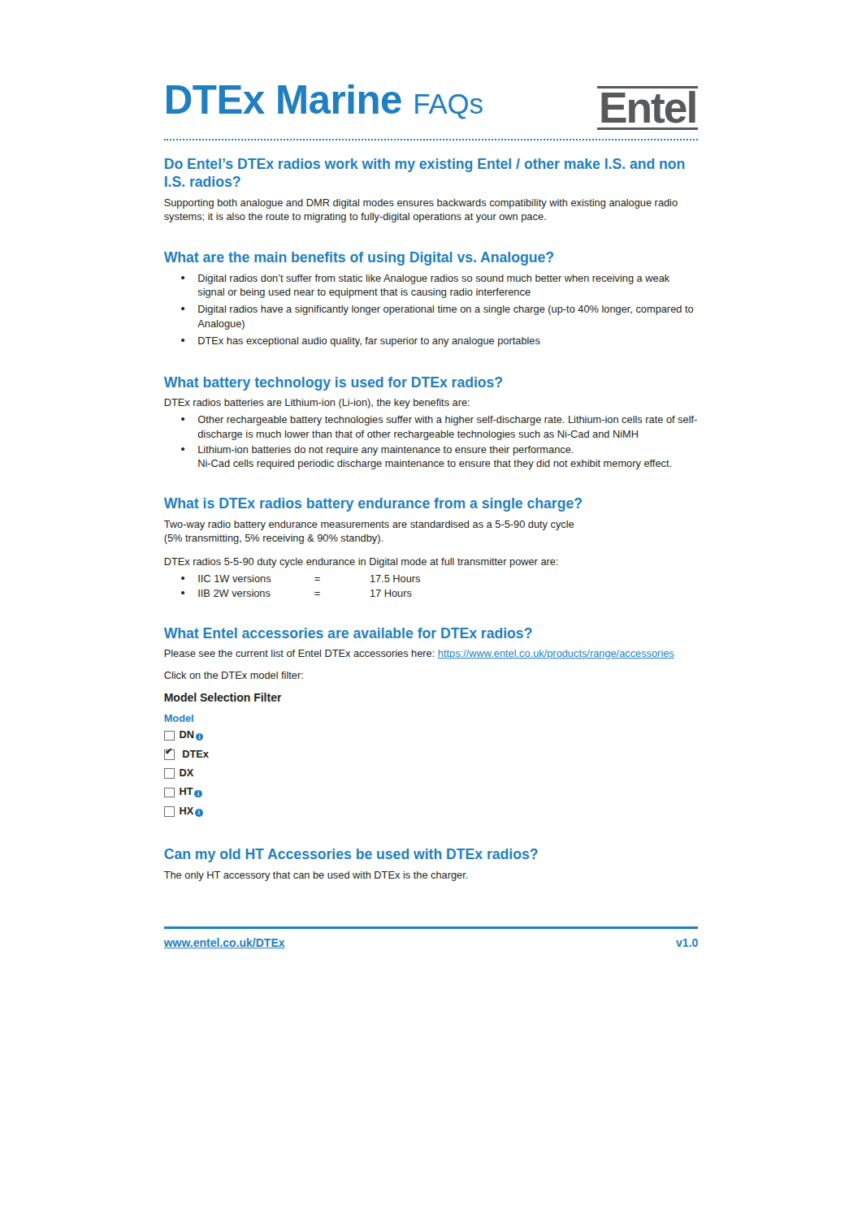DTEx Marine FAQs
Entel
Do Entel’s DTEx radios work with my existing Entel / other make I.S. and non I.S. radios?
Supporting both analogue and DMR digital modes ensures backwards compatibility with existing analogue radio systems; it is also the route to migrating to fully-digital operations at your own pace.
What are the main benefits of using Digital vs. Analogue?
Digital radios don’t suffer from static like Analogue radios so sound much better when receiving a weak signal or being used near to equipment that is causing radio interference
Digital radios have a significantly longer operational time on a single charge (up-to 40% longer, compared to Analogue)
DTEx has exceptional audio quality, far superior to any analogue portables
What battery technology is used for DTEx radios?
DTEx radios batteries are Lithium-ion (Li-ion), the key benefits are:
Other rechargeable battery technologies suffer with a higher self-discharge rate. Lithium-ion cells rate of self-discharge is much lower than that of other rechargeable technologies such as Ni-Cad and NiMH
Lithium-ion batteries do not require any maintenance to ensure their performance.
Ni-Cad cells required periodic discharge maintenance to ensure that they did not exhibit memory effect.
What is DTEx radios battery endurance from a single charge?
Two-way radio battery endurance measurements are standardised as a 5-5-90 duty cycle
(5% transmitting, 5% receiving & 90% standby).
DTEx radios 5-5-90 duty cycle endurance in Digital mode at full transmitter power are:
IIC 1W versions=17.5 Hours
IIB 2W versions=17 Hours
What Entel accessories are available for DTEx radios?
Please see the current list of Entel DTEx accessories here: https://www.entel.co.uk/products/range/accessories
Click on the DTEx model filter:
Model Selection Filter
Model
DNi
DTEx
DX
HTi
HXi
Can my old HT Accessories be used with DTEx radios?
The only HT accessory that can be used with DTEx is the charger.
www.entel.co.uk/DTEx v1.0